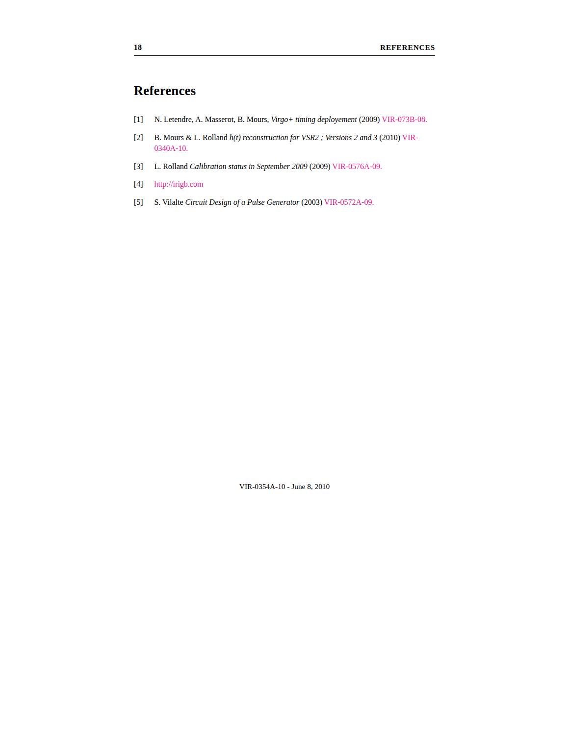18 REFERENCES
References
[1] N. Letendre, A. Masserot, B. Mours, Virgo+ timing deployement (2009) VIR-073B-08.
[2] B. Mours & L. Rolland h(t) reconstruction for VSR2 ; Versions 2 and 3 (2010) VIR-0340A-10.
[3] L. Rolland Calibration status in September 2009 (2009) VIR-0576A-09.
[4] http://irigb.com
[5] S. Vilalte Circuit Design of a Pulse Generator (2003) VIR-0572A-09.
VIR-0354A-10 - June 8, 2010